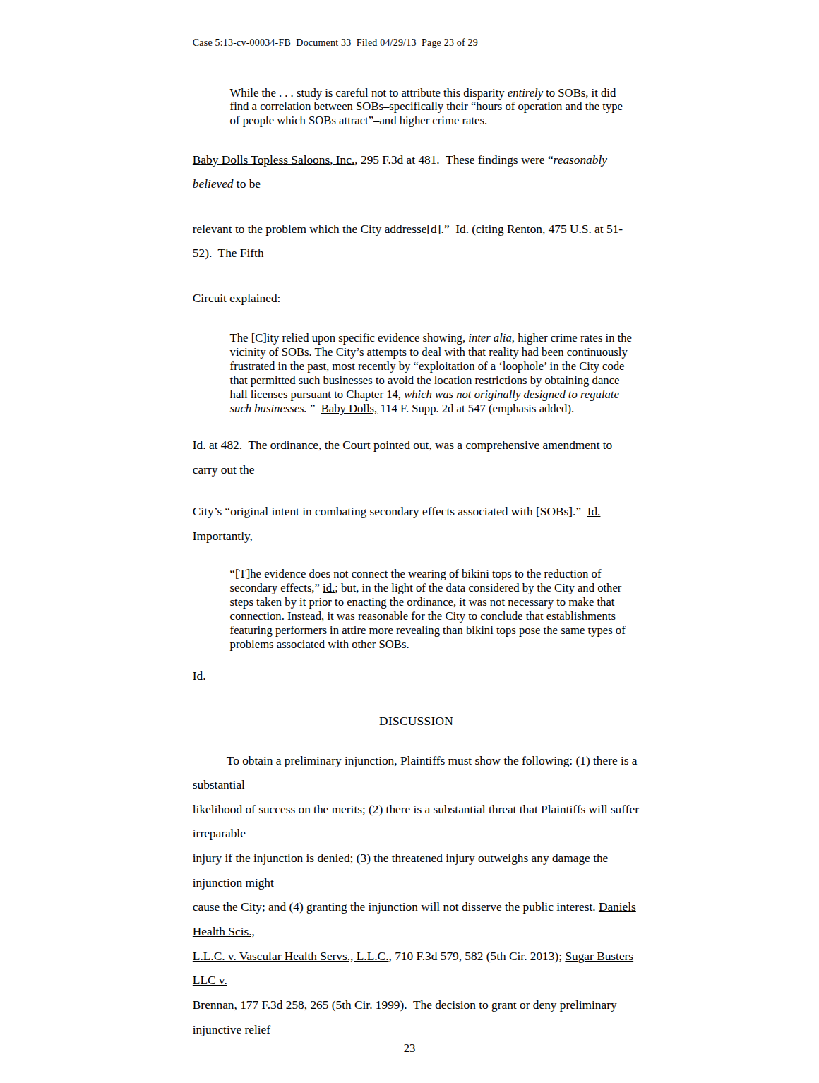Case 5:13-cv-00034-FB Document 33 Filed 04/29/13 Page 23 of 29
While the . . . study is careful not to attribute this disparity entirely to SOBs, it did find a correlation between SOBs–specifically their “hours of operation and the type of people which SOBs attract”–and higher crime rates.
Baby Dolls Topless Saloons, Inc., 295 F.3d at 481. These findings were “reasonably believed to be
relevant to the problem which the City addresse[d].” Id. (citing Renton, 475 U.S. at 51-52). The Fifth
Circuit explained:
The [C]ity relied upon specific evidence showing, inter alia, higher crime rates in the vicinity of SOBs. The City’s attempts to deal with that reality had been continuously frustrated in the past, most recently by “exploitation of a ‘loophole’ in the City code that permitted such businesses to avoid the location restrictions by obtaining dance hall licenses pursuant to Chapter 14, which was not originally designed to regulate such businesses. ” Baby Dolls, 114 F. Supp. 2d at 547 (emphasis added).
Id. at 482. The ordinance, the Court pointed out, was a comprehensive amendment to carry out the
City’s “original intent in combating secondary effects associated with [SOBs].” Id. Importantly,
“[T]he evidence does not connect the wearing of bikini tops to the reduction of secondary effects,” id.; but, in the light of the data considered by the City and other steps taken by it prior to enacting the ordinance, it was not necessary to make that connection. Instead, it was reasonable for the City to conclude that establishments featuring performers in attire more revealing than bikini tops pose the same types of problems associated with other SOBs.
Id.
DISCUSSION
To obtain a preliminary injunction, Plaintiffs must show the following: (1) there is a substantial
likelihood of success on the merits; (2) there is a substantial threat that Plaintiffs will suffer irreparable
injury if the injunction is denied; (3) the threatened injury outweighs any damage the injunction might
cause the City; and (4) granting the injunction will not disserve the public interest. Daniels Health Scis.,
L.L.C. v. Vascular Health Servs., L.L.C., 710 F.3d 579, 582 (5th Cir. 2013); Sugar Busters LLC v.
Brennan, 177 F.3d 258, 265 (5th Cir. 1999). The decision to grant or deny preliminary injunctive relief
23